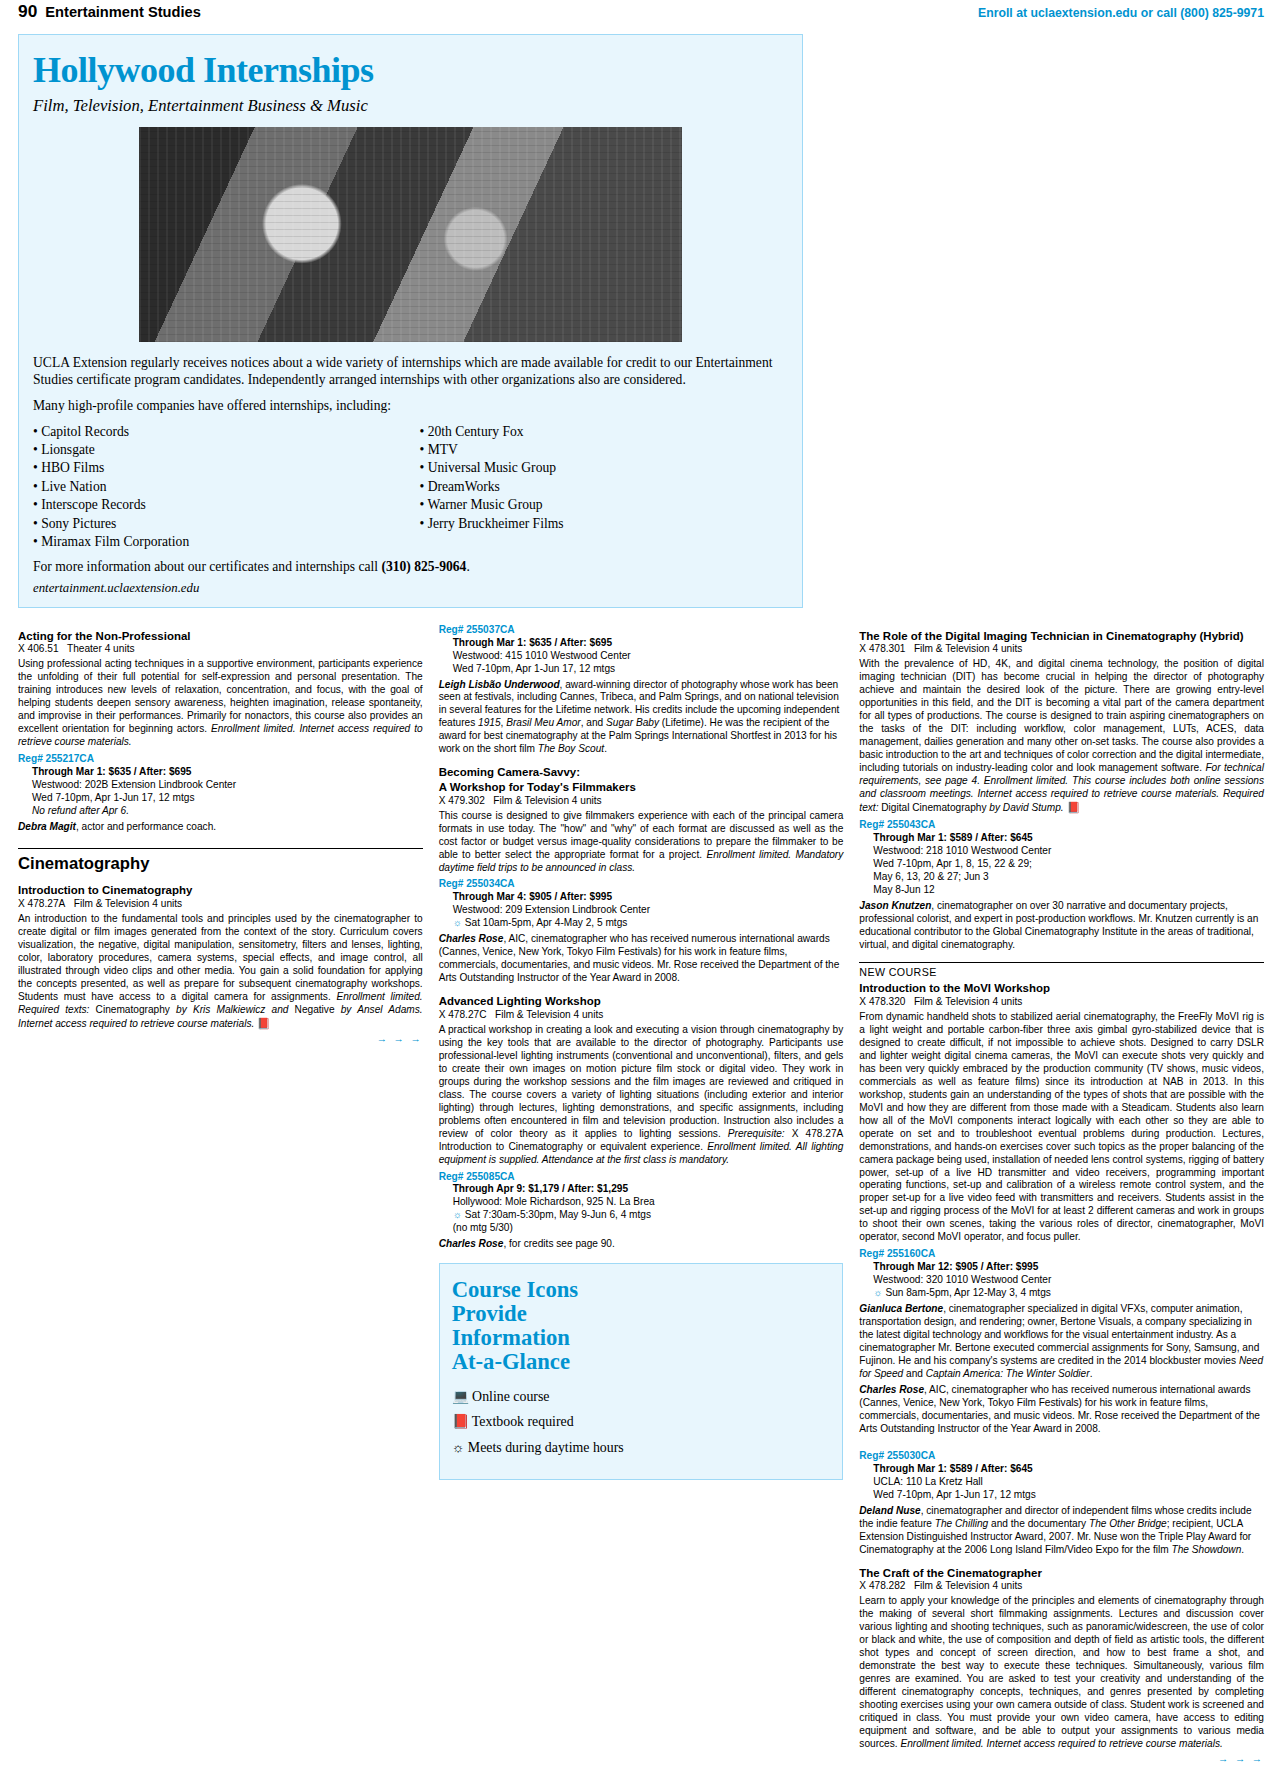90 Entertainment Studies
Enroll at uclaextension.edu or call (800) 825-9971
Hollywood Internships
Film, Television, Entertainment Business & Music
UCLA Extension regularly receives notices about a wide variety of internships which are made available for credit to our Entertainment Studies certificate program candidates. Independently arranged internships with other organizations also are considered.
Many high-profile companies have offered internships, including:
Capitol Records
Lionsgate
HBO Films
Live Nation
Interscope Records
Sony Pictures
Miramax Film Corporation
20th Century Fox
MTV
Universal Music Group
DreamWorks
Warner Music Group
Jerry Bruckheimer Films
For more information about our certificates and internships call (310) 825-9064.
entertainment.uclaextension.edu
Acting for the Non-Professional
X 406.51 Theater 4 units
Using professional acting techniques in a supportive environment, participants experience the unfolding of their full potential for self-expression and personal presentation. The training introduces new levels of relaxation, concentration, and focus, with the goal of helping students deepen sensory awareness, heighten imagination, release spontaneity, and improvise in their performances. Primarily for nonactors, this course also provides an excellent orientation for beginning actors. Enrollment limited. Internet access required to retrieve course materials.
Reg# 255217CA
Through Mar 1: $635 / After: $695
Westwood: 202B Extension Lindbrook Center
Wed 7-10pm, Apr 1-Jun 17, 12 mtgs
No refund after Apr 6.
Debra Magit, actor and performance coach.
Cinematography
Introduction to Cinematography
X 478.27A Film & Television 4 units
An introduction to the fundamental tools and principles used by the cinematographer to create digital or film images generated from the context of the story. Curriculum covers visualization, the negative, digital manipulation, sensitometry, filters and lenses, lighting, color, laboratory procedures, camera systems, special effects, and image control, all illustrated through video clips and other media. You gain a solid foundation for applying the concepts presented, as well as prepare for subsequent cinematography workshops. Students must have access to a digital camera for assignments. Enrollment limited. Required texts: Cinematography by Kris Malkiewicz and Negative by Ansel Adams. Internet access required to retrieve course materials.
→ → →
Reg# 255037CA
Through Mar 1: $635 / After: $695
Westwood: 415 1010 Westwood Center
Wed 7-10pm, Apr 1-Jun 17, 12 mtgs
Leigh Lisbão Underwood, award-winning director of photography whose work has been seen at festivals, including Cannes, Tribeca, and Palm Springs, and on national television in several features for the Lifetime network. His credits include the upcoming independent features 1915, Brasil Meu Amor, and Sugar Baby (Lifetime). He was the recipient of the award for best cinematography at the Palm Springs International Shortfest in 2013 for his work on the short film The Boy Scout.
Becoming Camera-Savvy:
A Workshop for Today's Filmmakers
X 479.302 Film & Television 4 units
This course is designed to give filmmakers experience with each of the principal camera formats in use today. The "how" and "why" of each format are discussed as well as the cost factor or budget versus image-quality considerations to prepare the filmmaker to be able to better select the appropriate format for a project. Enrollment limited. Mandatory daytime field trips to be announced in class.
Reg# 255034CA
Through Mar 4: $905 / After: $995
Westwood: 209 Extension Lindbrook Center
☼ Sat 10am-5pm, Apr 4-May 2, 5 mtgs
Charles Rose, AIC, cinematographer who has received numerous international awards (Cannes, Venice, New York, Tokyo Film Festivals) for his work in feature films, commercials, documentaries, and music videos. Mr. Rose received the Department of the Arts Outstanding Instructor of the Year Award in 2008.
Advanced Lighting Workshop
X 478.27C Film & Television 4 units
A practical workshop in creating a look and executing a vision through cinematography by using the key tools that are available to the director of photography. Participants use professional-level lighting instruments (conventional and unconventional), filters, and gels to create their own images on motion picture film stock or digital video. They work in groups during the workshop sessions and the film images are reviewed and critiqued in class. The course covers a variety of lighting situations (including exterior and interior lighting) through lectures, lighting demonstrations, and specific assignments, including problems often encountered in film and television production. Instruction also includes a review of color theory as it applies to lighting sessions. Prerequisite: X 478.27A Introduction to Cinematography or equivalent experience. Enrollment limited. All lighting equipment is supplied. Attendance at the first class is mandatory.
Reg# 255085CA
Through Apr 9: $1,179 / After: $1,295
Hollywood: Mole Richardson, 925 N. La Brea
☼ Sat 7:30am-5:30pm, May 9-Jun 6, 4 mtgs
(no mtg 5/30)
Charles Rose, for credits see page 90.
Course Icons
Provide
Information
At-a-Glance
💻 Online course
📕 Textbook required
☼ Meets during daytime hours
The Role of the Digital Imaging Technician in Cinematography (Hybrid)
X 478.301 Film & Television 4 units
With the prevalence of HD, 4K, and digital cinema technology, the position of digital imaging technician (DIT) has become crucial in helping the director of photography achieve and maintain the desired look of the picture. There are growing entry-level opportunities in this field, and the DIT is becoming a vital part of the camera department for all types of productions. The course is designed to train aspiring cinematographers on the tasks of the DIT: including workflow, color management, LUTs, ACES, data management, dailies generation and many other on-set tasks. The course also provides a basic introduction to the art and techniques of color correction and the digital intermediate, including tutorials on industry-leading color and look management software. For technical requirements, see page 4. Enrollment limited. This course includes both online sessions and classroom meetings. Internet access required to retrieve course materials. Required text: Digital Cinematography by David Stump.
Reg# 255043CA
Through Mar 1: $589 / After: $645
Westwood: 218 1010 Westwood Center
Wed 7-10pm, Apr 1, 8, 15, 22 & 29;
May 6, 13, 20 & 27; Jun 3
May 8-Jun 12
Jason Knutzen, cinematographer on over 30 narrative and documentary projects, professional colorist, and expert in post-production workflows. Mr. Knutzen currently is an educational contributor to the Global Cinematography Institute in the areas of traditional, virtual, and digital cinematography.
NEW COURSE
Introduction to the MoVI Workshop
X 478.320 Film & Television 4 units
From dynamic handheld shots to stabilized aerial cinematography, the FreeFly MoVI rig is a light weight and portable carbon-fiber three axis gimbal gyro-stabilized device that is designed to create difficult, if not impossible to achieve shots. Designed to carry DSLR and lighter weight digital cinema cameras, the MoVI can execute shots very quickly and has been very quickly embraced by the production community (TV shows, music videos, commercials as well as feature films) since its introduction at NAB in 2013. In this workshop, students gain an understanding of the types of shots that are possible with the MoVI and how they are different from those made with a Steadicam. Students also learn how all of the MoVI components interact logically with each other so they are able to operate on set and to troubleshoot eventual problems during production. Lectures, demonstrations, and hands-on exercises cover such topics as the proper balancing of the camera package being used, installation of needed lens control systems, rigging of battery power, set-up of a live HD transmitter and video receivers, programming important operating functions, set-up and calibration of a wireless remote control system, and the proper set-up for a live video feed with transmitters and receivers. Students assist in the set-up and rigging process of the MoVI for at least 2 different cameras and work in groups to shoot their own scenes, taking the various roles of director, cinematographer, MoVI operator, second MoVI operator, and focus puller.
Reg# 255160CA
Through Mar 12: $905 / After: $995
Westwood: 320 1010 Westwood Center
☼ Sun 8am-5pm, Apr 12-May 3, 4 mtgs
Gianluca Bertone, cinematographer specialized in digital VFXs, computer animation, transportation design, and rendering; owner, Bertone Visuals, a company specializing in the latest digital technology and workflows for the visual entertainment industry. As a cinematographer Mr. Bertone executed commercial assignments for Sony, Samsung, and Fujinon. He and his company's systems are credited in the 2014 blockbuster movies Need for Speed and Captain America: The Winter Soldier.
Charles Rose, AIC, cinematographer who has received numerous international awards (Cannes, Venice, New York, Tokyo Film Festivals) for his work in feature films, commercials, documentaries, and music videos. Mr. Rose received the Department of the Arts Outstanding Instructor of the Year Award in 2008.
Reg# 255030CA
Through Mar 1: $589 / After: $645
UCLA: 110 La Kretz Hall
Wed 7-10pm, Apr 1-Jun 17, 12 mtgs
Deland Nuse, cinematographer and director of independent films whose credits include the indie feature The Chilling and the documentary The Other Bridge; recipient, UCLA Extension Distinguished Instructor Award, 2007. Mr. Nuse won the Triple Play Award for Cinematography at the 2006 Long Island Film/Video Expo for the film The Showdown.
The Craft of the Cinematographer
X 478.282 Film & Television 4 units
Learn to apply your knowledge of the principles and elements of cinematography through the making of several short filmmaking assignments. Lectures and discussion cover various lighting and shooting techniques, such as panoramic/widescreen, the use of color or black and white, the use of composition and depth of field as artistic tools, the different shot types and concept of screen direction, and how to best frame a shot, and demonstrate the best way to execute these techniques. Simultaneously, various film genres are examined. You are asked to test your creativity and understanding of the different cinematography concepts, techniques, and genres presented by completing shooting exercises using your own camera outside of class. Student work is screened and critiqued in class. You must provide your own video camera, have access to editing equipment and software, and be able to output your assignments to various media sources. Enrollment limited. Internet access required to retrieve course materials.
→ → →